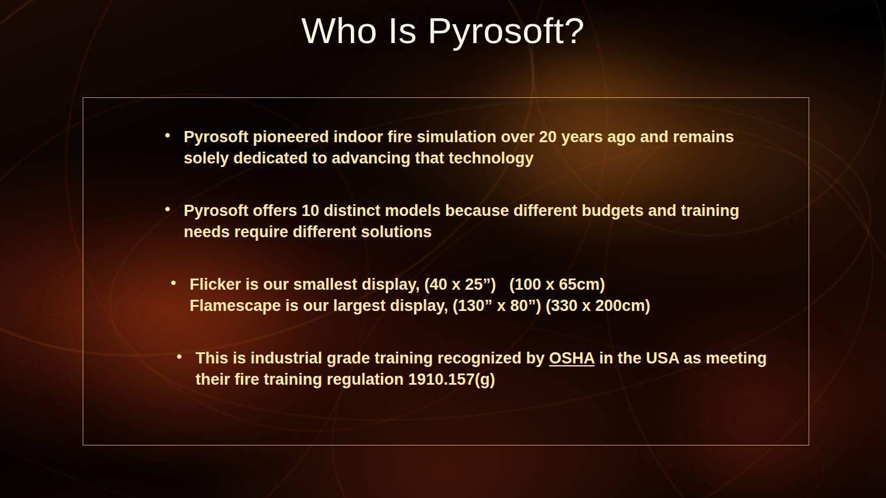Who Is Pyrosoft?
Pyrosoft pioneered indoor fire simulation over 20 years ago and remains solely dedicated to advancing that technology
Pyrosoft offers 10 distinct models because different budgets and training needs require different solutions
Flicker is our smallest display, (40 x 25”) (100 x 65cm)
Flamescape is our largest display, (130” x 80”) (330 x 200cm)
This is industrial grade training recognized by OSHA in the USA as meeting their fire training regulation 1910.157(g)